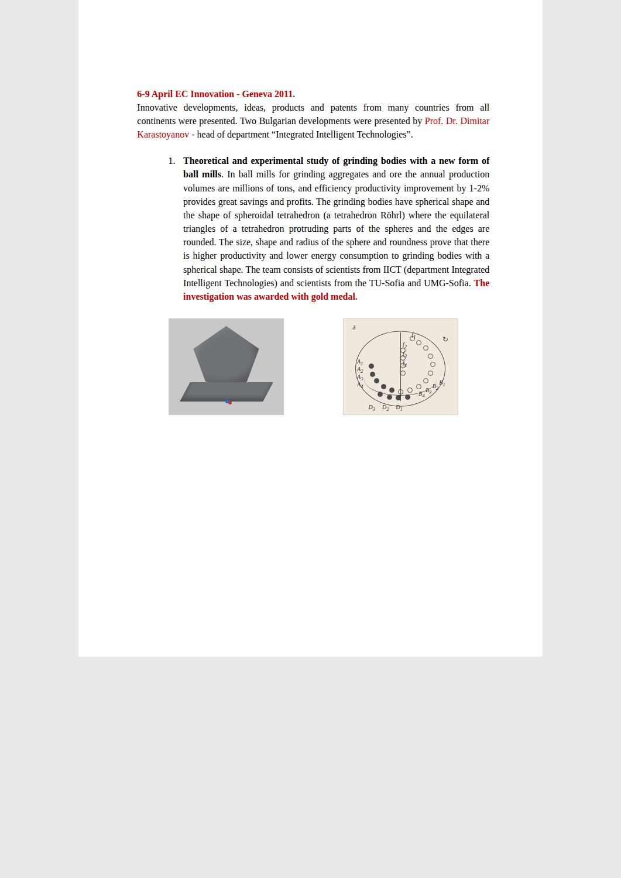6-9 April EC Innovation - Geneva 2011.
Innovative developments, ideas, products and patents from many countries from all continents were presented. Two Bulgarian developments were presented by Prof. Dr. Dimitar Karastoyanov - head of department “Integrated Intelligent Technologies”.
Theoretical and experimental study of grinding bodies with a new form of ball mills. In ball mills for grinding aggregates and ore the annual production volumes are millions of tons, and efficiency productivity improvement by 1-2% provides great savings and profits. The grinding bodies have spherical shape and the shape of spheroidal tetrahedron (a tetrahedron Röhrl) where the equilateral triangles of a tetrahedron protruding parts of the spheres and the edges are rounded. The size, shape and radius of the sphere and roundness prove that there is higher productivity and lower energy consumption to grinding bodies with a spherical shape. The team consists of scientists from IICT (department Integrated Intelligent Technologies) and scientists from the TU-Sofia and UMG-Sofia. The investigation was awarded with gold medal.
δ
↻
f1
f2
f3
f4
A1
A2
A3
A4
D3
D2
D1
B4
B3
B2
B1